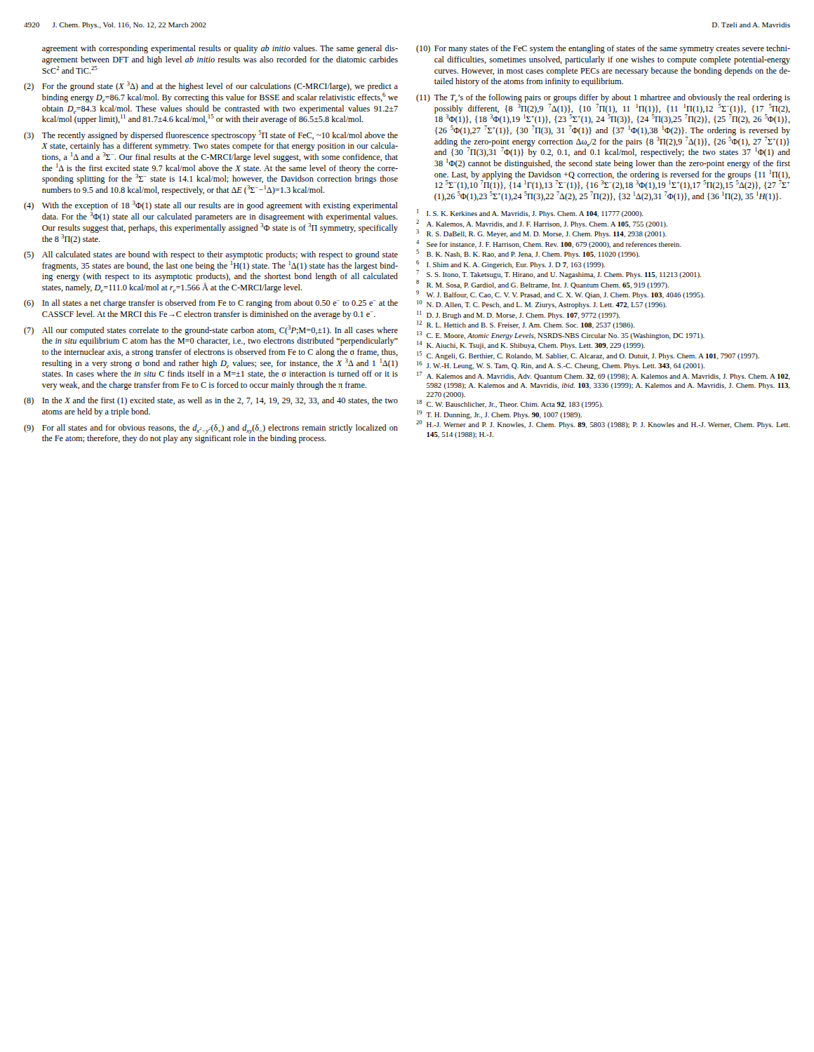4920 J. Chem. Phys., Vol. 116, No. 12, 22 March 2002 D. Tzeli and A. Mavridis
agreement with corresponding experimental results or quality ab initio values. The same general disagreement between DFT and high level ab initio results was also recorded for the diatomic carbides ScC2 and TiC.25
(2) For the ground state (X 3Δ) and at the highest level of our calculations (C-MRCI/large), we predict a binding energy De=86.7 kcal/mol. By correcting this value for BSSE and scalar relativistic effects,6 we obtain De=84.3 kcal/mol. These values should be contrasted with two experimental values 91.2±7 kcal/mol (upper limit),11 and 81.7±4.6 kcal/mol,15 or with their average of 86.5±5.8 kcal/mol.
(3) The recently assigned by dispersed fluorescence spectroscopy 5Π state of FeC, ~10 kcal/mol above the X state, certainly has a different symmetry. Two states compete for that energy position in our calculations, a 1Δ and a 3Σ−. Our final results at the C-MRCI/large level suggest, with some confidence, that the 1Δ is the first excited state 9.7 kcal/mol above the X state. At the same level of theory the corresponding splitting for the 3Σ− state is 14.1 kcal/mol; however, the Davidson correction brings those numbers to 9.5 and 10.8 kcal/mol, respectively, or that ΔE (3Σ−−1Δ)=1.3 kcal/mol.
(4) With the exception of 18 3Φ(1) state all our results are in good agreement with existing experimental data. For the 3Φ(1) state all our calculated parameters are in disagreement with experimental values. Our results suggest that, perhaps, this experimentally assigned 3Φ state is of 3Π symmetry, specifically the 8 3Π(2) state.
(5) All calculated states are bound with respect to their asymptotic products; with respect to ground state fragments, 35 states are bound, the last one being the 1H(1) state. The 1Δ(1) state has the largest binding energy (with respect to its asymptotic products), and the shortest bond length of all calculated states, namely, De=111.0 kcal/mol at re=1.566 Å at the C-MRCI/large level.
(6) In all states a net charge transfer is observed from Fe to C ranging from about 0.50 e− to 0.25 e− at the CASSCF level. At the MRCI this Fe→C electron transfer is diminished on the average by 0.1 e−.
(7) All our computed states correlate to the ground-state carbon atom, C(3P;M=0,±1). In all cases where the in situ equilibrium C atom has the M=0 character, i.e., two electrons distributed “perpendicularly” to the internuclear axis, a strong transfer of electrons is observed from Fe to C along the σ frame, thus, resulting in a very strong σ bond and rather high De values; see, for instance, the X 3Δ and 1 1Δ(1) states. In cases where the in situ C finds itself in a M=±1 state, the σ interaction is turned off or it is very weak, and the charge transfer from Fe to C is forced to occur mainly through the π frame.
(8) In the X and the first (1) excited state, as well as in the 2, 7, 14, 19, 29, 32, 33, and 40 states, the two atoms are held by a triple bond.
(9) For all states and for obvious reasons, the dx2−y2(δ+) and dxy(δ−) electrons remain strictly localized on the Fe atom; therefore, they do not play any significant role in the binding process.
(10) For many states of the FeC system the entangling of states of the same symmetry creates severe technical difficulties, sometimes unsolved, particularly if one wishes to compute complete potential-energy curves. However, in most cases complete PECs are necessary because the bonding depends on the detailed history of the atoms from infinity to equilibrium.
(11) The Te’s of the following pairs or groups differ by about 1 mhartree and obviously the real ordering is possibly different, {8 3Π(2),9 7Δ(1)}, {10 7Π(1), 11 1Π(1)}, {11 1Π(1),12 5Σ−(1)}, {17 5Π(2), 18 3Φ(1)}, {18 3Φ(1),19 1Σ+(1)}, {23 5Σ+(1), 24 5Π(3)}, {24 5Π(3),25 7Π(2)}, {25 7Π(2), 26 5Φ(1)}, {26 5Φ(1),27 7Σ+(1)}, {30 7Π(3), 31 7Φ(1)} and {37 1Φ(1),38 1Φ(2)}. The ordering is reversed by adding the zero-point energy correction Δωe/2 for the pairs {8 3Π(2),9 7Δ(1)}, {26 5Φ(1), 27 7Σ+(1)} and {30 7Π(3),31 7Φ(1)} by 0.2, 0.1, and 0.1 kcal/mol, respectively; the two states 37 1Φ(1) and 38 1Φ(2) cannot be distinguished, the second state being lower than the zero-point energy of the first one. Last, by applying the Davidson +Q correction, the ordering is reversed for the groups {11 1Π(1), 12 5Σ−(1),10 7Π(1)}, {14 1Γ(1),13 7Σ−(1)}, {16 3Σ−(2),18 3Φ(1),19 1Σ+(1),17 5Π(2),15 5Δ(2)}, {27 7Σ+(1),26 5Φ(1),23 5Σ+(1),24 5Π(3),22 7Δ(2), 25 7Π(2)}, {32 1Δ(2),31 7Φ(1)}, and {36 1Π(2), 35 1H(1)}.
1 I. S. K. Kerkines and A. Mavridis, J. Phys. Chem. A 104, 11777 (2000).
2 A. Kalemos, A. Mavridis, and J. F. Harrison, J. Phys. Chem. A 105, 755 (2001).
3 R. S. DaBell, R. G. Meyer, and M. D. Morse, J. Chem. Phys. 114, 2938 (2001).
4 See for instance, J. F. Harrison, Chem. Rev. 100, 679 (2000), and references therein.
5 B. K. Nash, B. K. Rao, and P. Jena, J. Chem. Phys. 105, 11020 (1996).
6 I. Shim and K. A. Gingerich, Eur. Phys. J. D 7, 163 (1999).
7 S. S. Itono, T. Taketsugu, T. Hirano, and U. Nagashima, J. Chem. Phys. 115, 11213 (2001).
8 R. M. Sosa, P. Gardiol, and G. Beltrame, Int. J. Quantum Chem. 65, 919 (1997).
9 W. J. Balfour, C. Cao, C. V. V. Prasad, and C. X. W. Qian, J. Chem. Phys. 103, 4046 (1995).
10 N. D. Allen, T. C. Pesch, and L. M. Ziurys, Astrophys. J. Lett. 472, L57 (1996).
11 D. J. Brugh and M. D. Morse, J. Chem. Phys. 107, 9772 (1997).
12 R. L. Hettich and B. S. Freiser, J. Am. Chem. Soc. 108, 2537 (1986).
13 C. E. Moore, Atomic Energy Levels, NSRDS-NBS Circular No. 35 (Washington, DC 1971).
14 K. Aiuchi, K. Tsuji, and K. Shibuya, Chem. Phys. Lett. 309, 229 (1999).
15 C. Angeli, G. Berthier, C. Rolando, M. Sablier, C. Alcaraz, and O. Dutuit, J. Phys. Chem. A 101, 7907 (1997).
16 J. W.-H. Leung, W. S. Tam, Q. Rin, and A. S.-C. Cheung, Chem. Phys. Lett. 343, 64 (2001).
17 A. Kalemos and A. Mavridis, Adv. Quantum Chem. 32, 69 (1998); A. Kalemos and A. Mavridis, J. Phys. Chem. A 102, 5982 (1998); A. Kalemos and A. Mavridis, ibid. 103, 3336 (1999); A. Kalemos and A. Mavridis, J. Chem. Phys. 113, 2270 (2000).
18 C. W. Bauschlicher, Jr., Theor. Chim. Acta 92, 183 (1995).
19 T. H. Dunning, Jr., J. Chem. Phys. 90, 1007 (1989).
20 H.-J. Werner and P. J. Knowles, J. Chem. Phys. 89, 5803 (1988); P. J. Knowles and H.-J. Werner, Chem. Phys. Lett. 145, 514 (1988); H.-J.